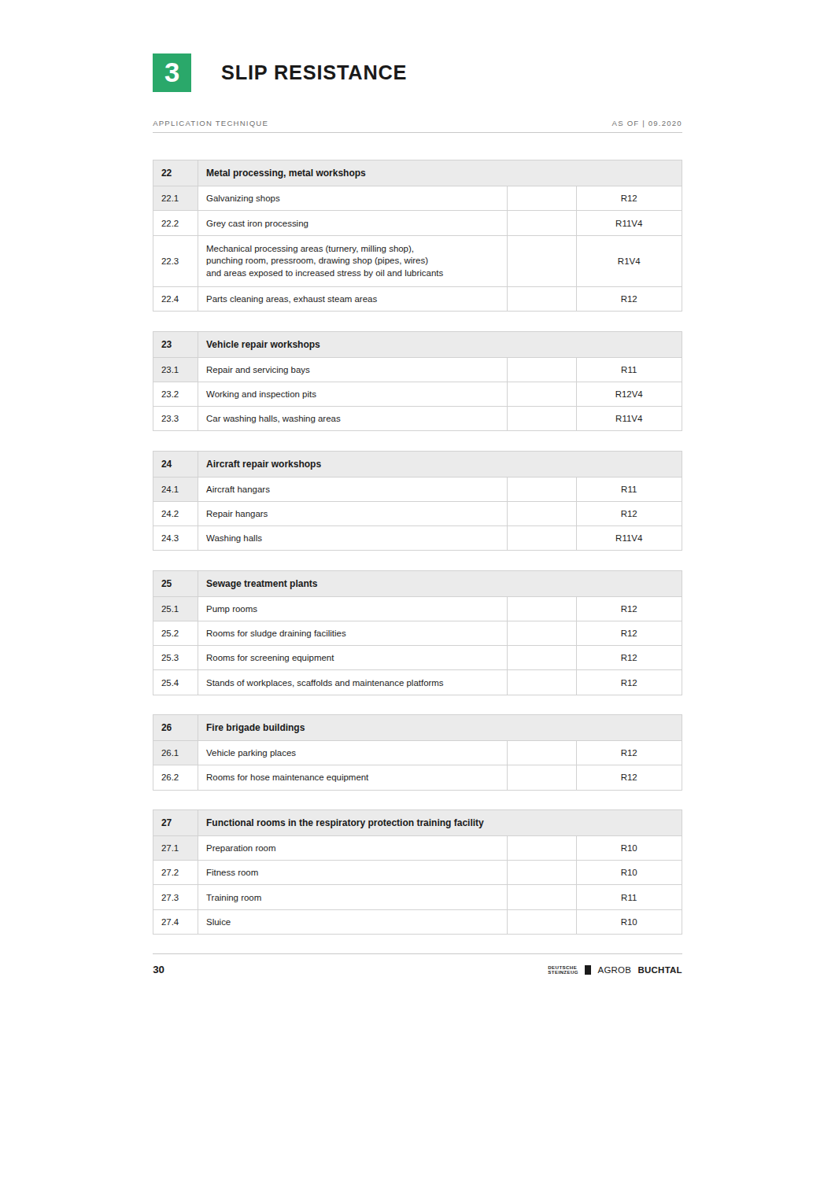3
Slip Resistance
Application Technique
As of | 09.2020
| 22 | Metal processing, metal workshops |
| --- | --- |
| 22.1 | Galvanizing shops | | R12 |
| 22.2 | Grey cast iron processing | | R11V4 |
| 22.3 | Mechanical processing areas (turnery, milling shop), punching room, pressroom, drawing shop (pipes, wires) and areas exposed to increased stress by oil and lubricants | | R1V4 |
| 22.4 | Parts cleaning areas, exhaust steam areas | | R12 |
| 23 | Vehicle repair workshops |
| --- | --- |
| 23.1 | Repair and servicing bays | | R11 |
| 23.2 | Working and inspection pits | | R12V4 |
| 23.3 | Car washing halls, washing areas | | R11V4 |
| 24 | Aircraft repair workshops |
| --- | --- |
| 24.1 | Aircraft hangars | | R11 |
| 24.2 | Repair hangars | | R12 |
| 24.3 | Washing halls | | R11V4 |
| 25 | Sewage treatment plants |
| --- | --- |
| 25.1 | Pump rooms | | R12 |
| 25.2 | Rooms for sludge draining facilities | | R12 |
| 25.3 | Rooms for screening equipment | | R12 |
| 25.4 | Stands of workplaces, scaffolds and maintenance platforms | | R12 |
| 26 | Fire brigade buildings |
| --- | --- |
| 26.1 | Vehicle parking places | | R12 |
| 26.2 | Rooms for hose maintenance equipment | | R12 |
| 27 | Functional rooms in the respiratory protection training facility |
| --- | --- |
| 27.1 | Preparation room | | R10 |
| 27.2 | Fitness room | | R10 |
| 27.3 | Training room | | R11 |
| 27.4 | Sluice | | R10 |
30
Deutsche
Steinzeug AGROB BUCHTAL